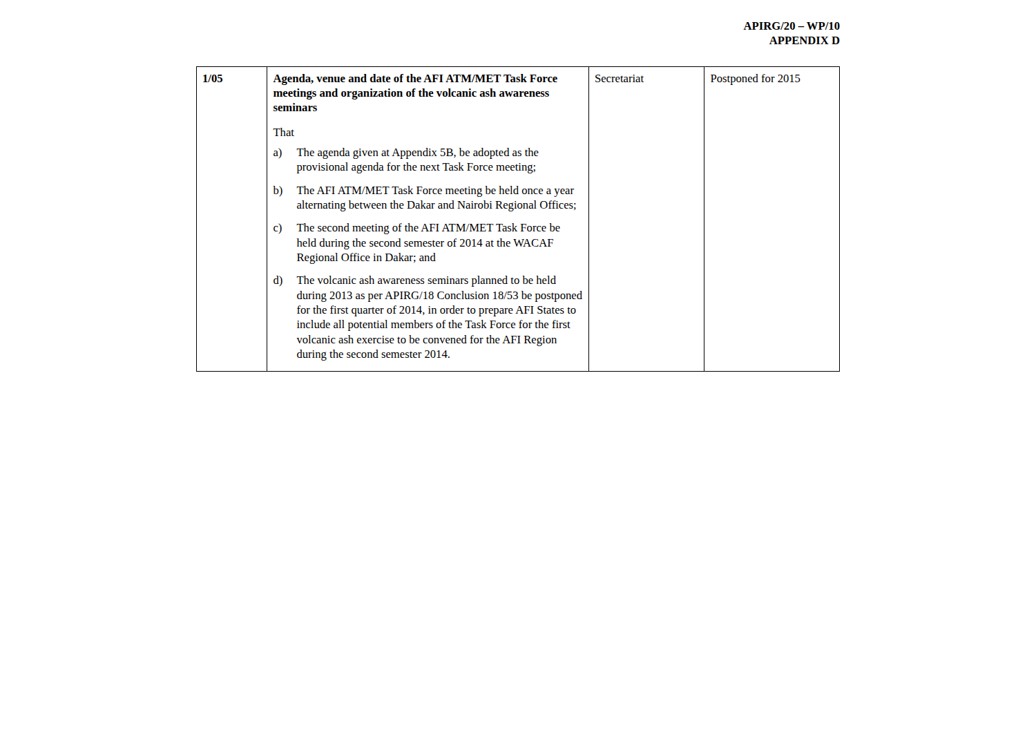APIRG/20 – WP/10
APPENDIX D
| 1/05 | Agenda, venue and date of the AFI ATM/MET Task Force meetings and organization of the volcanic ash awareness seminars That a) The agenda given at Appendix 5B, be adopted as the provisional agenda for the next Task Force meeting; b) The AFI ATM/MET Task Force meeting be held once a year alternating between the Dakar and Nairobi Regional Offices; c) The second meeting of the AFI ATM/MET Task Force be held during the second semester of 2014 at the WACAF Regional Office in Dakar; and d) The volcanic ash awareness seminars planned to be held during 2013 as per APIRG/18 Conclusion 18/53 be postponed for the first quarter of 2014, in order to prepare AFI States to include all potential members of the Task Force for the first volcanic ash exercise to be convened for the AFI Region during the second semester 2014. | Secretariat | Postponed for 2015 |